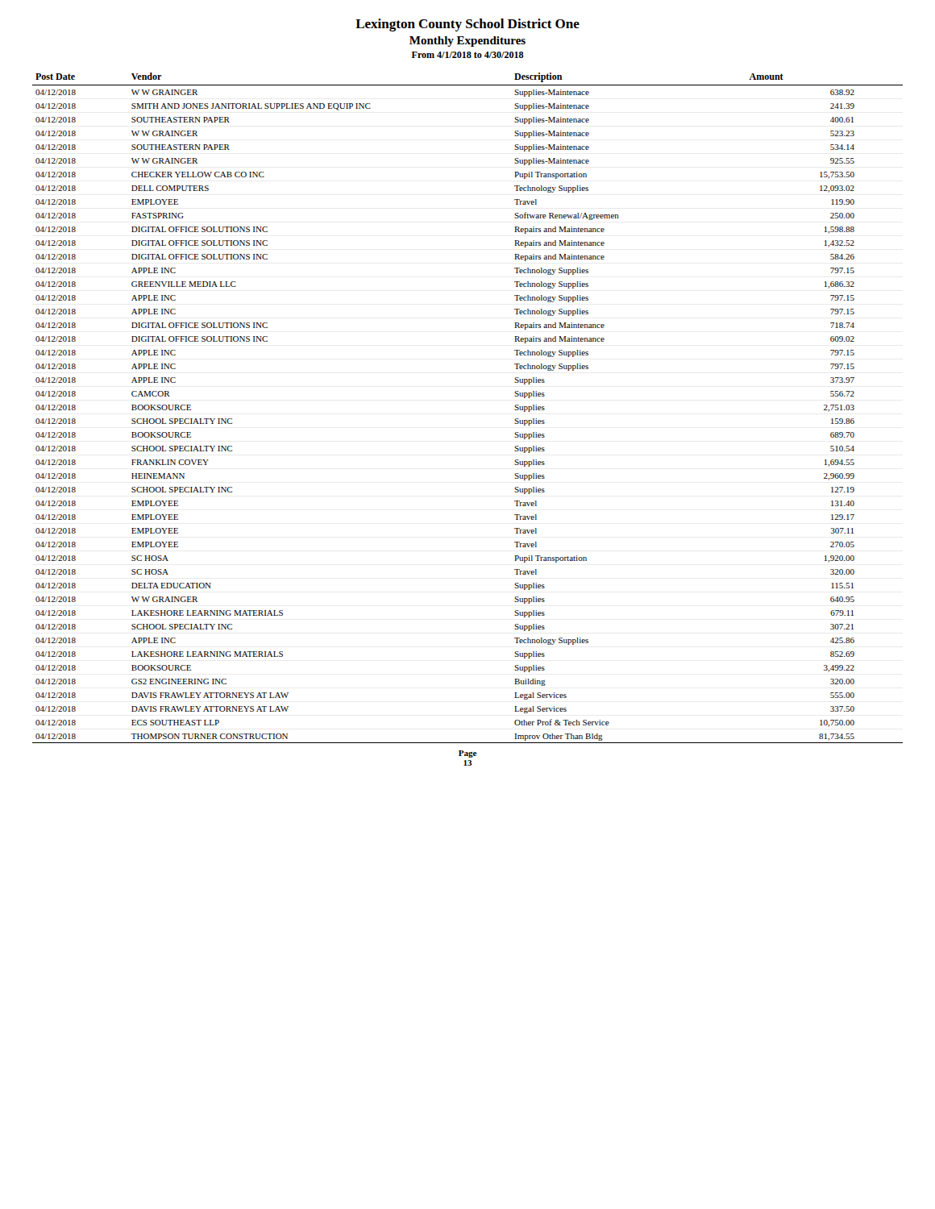Lexington County School District One
Monthly Expenditures
From 4/1/2018 to 4/30/2018
| Post Date | Vendor | Description | Amount |
| --- | --- | --- | --- |
| 04/12/2018 | W W GRAINGER | Supplies-Maintenace | 638.92 |
| 04/12/2018 | SMITH AND JONES JANITORIAL SUPPLIES AND EQUIP INC | Supplies-Maintenace | 241.39 |
| 04/12/2018 | SOUTHEASTERN PAPER | Supplies-Maintenace | 400.61 |
| 04/12/2018 | W W GRAINGER | Supplies-Maintenace | 523.23 |
| 04/12/2018 | SOUTHEASTERN PAPER | Supplies-Maintenace | 534.14 |
| 04/12/2018 | W W GRAINGER | Supplies-Maintenace | 925.55 |
| 04/12/2018 | CHECKER YELLOW CAB CO INC | Pupil Transportation | 15,753.50 |
| 04/12/2018 | DELL COMPUTERS | Technology Supplies | 12,093.02 |
| 04/12/2018 | EMPLOYEE | Travel | 119.90 |
| 04/12/2018 | FASTSPRING | Software Renewal/Agreemen | 250.00 |
| 04/12/2018 | DIGITAL OFFICE SOLUTIONS INC | Repairs and Maintenance | 1,598.88 |
| 04/12/2018 | DIGITAL OFFICE SOLUTIONS INC | Repairs and Maintenance | 1,432.52 |
| 04/12/2018 | DIGITAL OFFICE SOLUTIONS INC | Repairs and Maintenance | 584.26 |
| 04/12/2018 | APPLE INC | Technology Supplies | 797.15 |
| 04/12/2018 | GREENVILLE MEDIA LLC | Technology Supplies | 1,686.32 |
| 04/12/2018 | APPLE INC | Technology Supplies | 797.15 |
| 04/12/2018 | APPLE INC | Technology Supplies | 797.15 |
| 04/12/2018 | DIGITAL OFFICE SOLUTIONS INC | Repairs and Maintenance | 718.74 |
| 04/12/2018 | DIGITAL OFFICE SOLUTIONS INC | Repairs and Maintenance | 609.02 |
| 04/12/2018 | APPLE INC | Technology Supplies | 797.15 |
| 04/12/2018 | APPLE INC | Technology Supplies | 797.15 |
| 04/12/2018 | APPLE INC | Supplies | 373.97 |
| 04/12/2018 | CAMCOR | Supplies | 556.72 |
| 04/12/2018 | BOOKSOURCE | Supplies | 2,751.03 |
| 04/12/2018 | SCHOOL SPECIALTY INC | Supplies | 159.86 |
| 04/12/2018 | BOOKSOURCE | Supplies | 689.70 |
| 04/12/2018 | SCHOOL SPECIALTY INC | Supplies | 510.54 |
| 04/12/2018 | FRANKLIN COVEY | Supplies | 1,694.55 |
| 04/12/2018 | HEINEMANN | Supplies | 2,960.99 |
| 04/12/2018 | SCHOOL SPECIALTY INC | Supplies | 127.19 |
| 04/12/2018 | EMPLOYEE | Travel | 131.40 |
| 04/12/2018 | EMPLOYEE | Travel | 129.17 |
| 04/12/2018 | EMPLOYEE | Travel | 307.11 |
| 04/12/2018 | EMPLOYEE | Travel | 270.05 |
| 04/12/2018 | SC HOSA | Pupil Transportation | 1,920.00 |
| 04/12/2018 | SC HOSA | Travel | 320.00 |
| 04/12/2018 | DELTA EDUCATION | Supplies | 115.51 |
| 04/12/2018 | W W GRAINGER | Supplies | 640.95 |
| 04/12/2018 | LAKESHORE LEARNING MATERIALS | Supplies | 679.11 |
| 04/12/2018 | SCHOOL SPECIALTY INC | Supplies | 307.21 |
| 04/12/2018 | APPLE INC | Technology Supplies | 425.86 |
| 04/12/2018 | LAKESHORE LEARNING MATERIALS | Supplies | 852.69 |
| 04/12/2018 | BOOKSOURCE | Supplies | 3,499.22 |
| 04/12/2018 | GS2 ENGINEERING INC | Building | 320.00 |
| 04/12/2018 | DAVIS FRAWLEY ATTORNEYS AT LAW | Legal Services | 555.00 |
| 04/12/2018 | DAVIS FRAWLEY ATTORNEYS AT LAW | Legal Services | 337.50 |
| 04/12/2018 | ECS SOUTHEAST LLP | Other Prof & Tech Service | 10,750.00 |
| 04/12/2018 | THOMPSON TURNER CONSTRUCTION | Improv Other Than Bldg | 81,734.55 |
Page
13